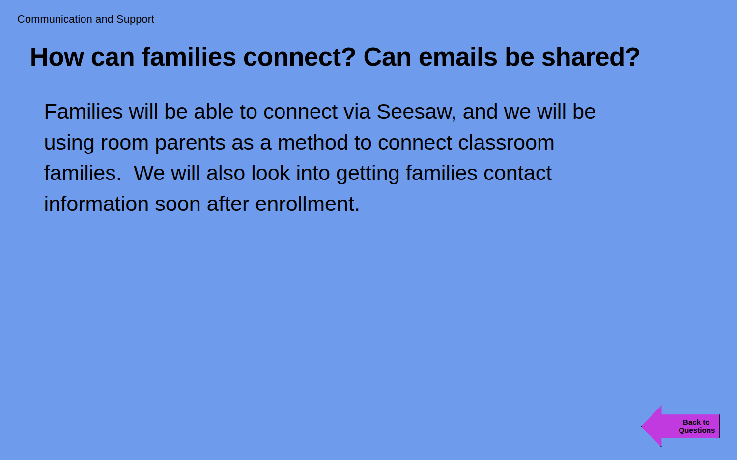Communication and Support
How can families connect? Can emails be shared?
Families will be able to connect via Seesaw, and we will be using room parents as a method to connect classroom families. We will also look into getting families contact information soon after enrollment.
Back to Questions